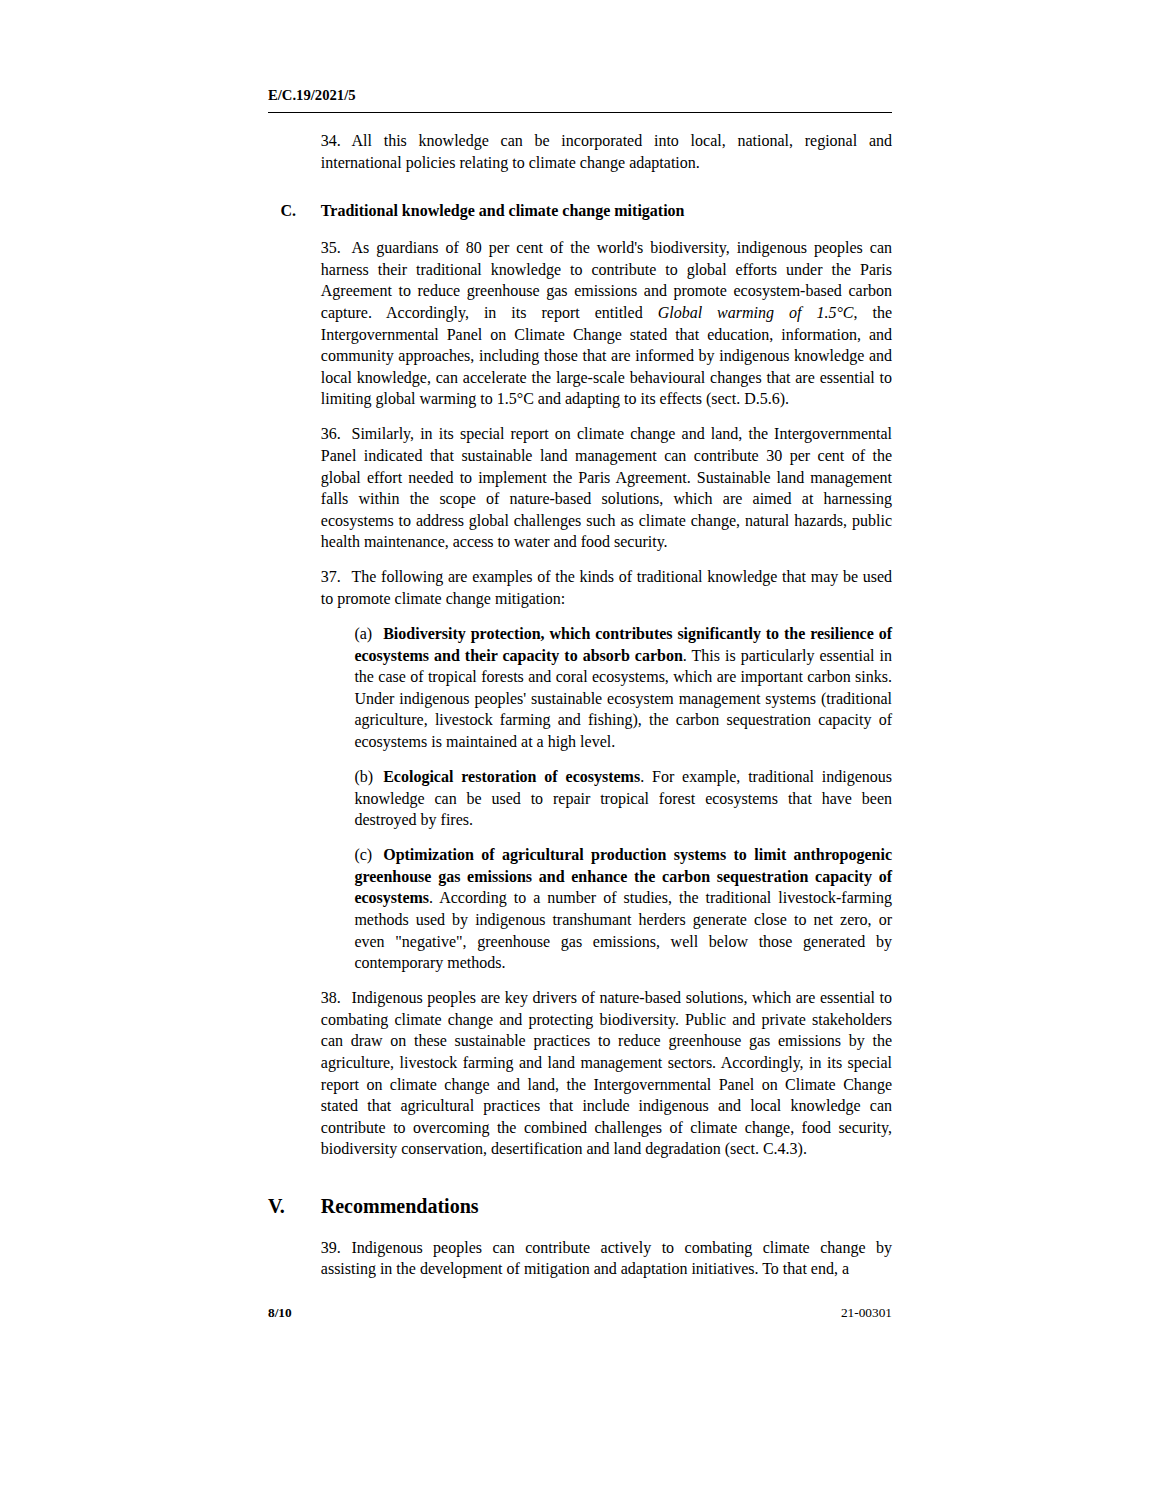E/C.19/2021/5
34. All this knowledge can be incorporated into local, national, regional and international policies relating to climate change adaptation.
C. Traditional knowledge and climate change mitigation
35. As guardians of 80 per cent of the world's biodiversity, indigenous peoples can harness their traditional knowledge to contribute to global efforts under the Paris Agreement to reduce greenhouse gas emissions and promote ecosystem-based carbon capture. Accordingly, in its report entitled Global warming of 1.5°C, the Intergovernmental Panel on Climate Change stated that education, information, and community approaches, including those that are informed by indigenous knowledge and local knowledge, can accelerate the large-scale behavioural changes that are essential to limiting global warming to 1.5°C and adapting to its effects (sect. D.5.6).
36. Similarly, in its special report on climate change and land, the Intergovernmental Panel indicated that sustainable land management can contribute 30 per cent of the global effort needed to implement the Paris Agreement. Sustainable land management falls within the scope of nature-based solutions, which are aimed at harnessing ecosystems to address global challenges such as climate change, natural hazards, public health maintenance, access to water and food security.
37. The following are examples of the kinds of traditional knowledge that may be used to promote climate change mitigation:
(a) Biodiversity protection, which contributes significantly to the resilience of ecosystems and their capacity to absorb carbon. This is particularly essential in the case of tropical forests and coral ecosystems, which are important carbon sinks. Under indigenous peoples' sustainable ecosystem management systems (traditional agriculture, livestock farming and fishing), the carbon sequestration capacity of ecosystems is maintained at a high level.
(b) Ecological restoration of ecosystems. For example, traditional indigenous knowledge can be used to repair tropical forest ecosystems that have been destroyed by fires.
(c) Optimization of agricultural production systems to limit anthropogenic greenhouse gas emissions and enhance the carbon sequestration capacity of ecosystems. According to a number of studies, the traditional livestock-farming methods used by indigenous transhumant herders generate close to net zero, or even "negative", greenhouse gas emissions, well below those generated by contemporary methods.
38. Indigenous peoples are key drivers of nature-based solutions, which are essential to combating climate change and protecting biodiversity. Public and private stakeholders can draw on these sustainable practices to reduce greenhouse gas emissions by the agriculture, livestock farming and land management sectors. Accordingly, in its special report on climate change and land, the Intergovernmental Panel on Climate Change stated that agricultural practices that include indigenous and local knowledge can contribute to overcoming the combined challenges of climate change, food security, biodiversity conservation, desertification and land degradation (sect. C.4.3).
V. Recommendations
39. Indigenous peoples can contribute actively to combating climate change by assisting in the development of mitigation and adaptation initiatives. To that end, a
8/10 21-00301